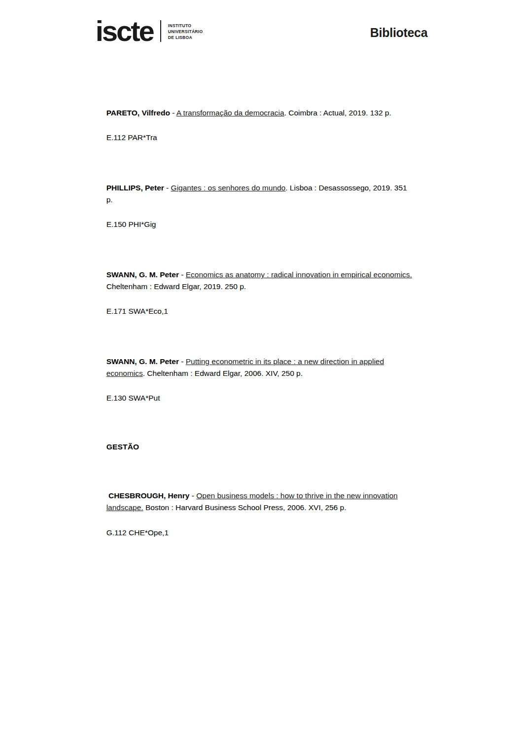iscte Instituto
Universitário
de Lisboa
Biblioteca
PARETO, Vilfredo - A transformação da democracia. Coimbra : Actual, 2019. 132 p.
E.112 PAR*Tra
PHILLIPS, Peter - Gigantes : os senhores do mundo. Lisboa : Desassossego, 2019. 351 p.
E.150 PHI*Gig
SWANN, G. M. Peter - Economics as anatomy : radical innovation in empirical economics. Cheltenham : Edward Elgar, 2019. 250 p.
E.171 SWA*Eco,1
SWANN, G. M. Peter - Putting econometric in its place : a new direction in applied economics. Cheltenham : Edward Elgar, 2006. XIV, 250 p.
E.130 SWA*Put
GESTÃO
CHESBROUGH, Henry - Open business models : how to thrive in the new innovation landscape. Boston : Harvard Business School Press, 2006. XVI, 256 p.
G.112 CHE*Ope,1